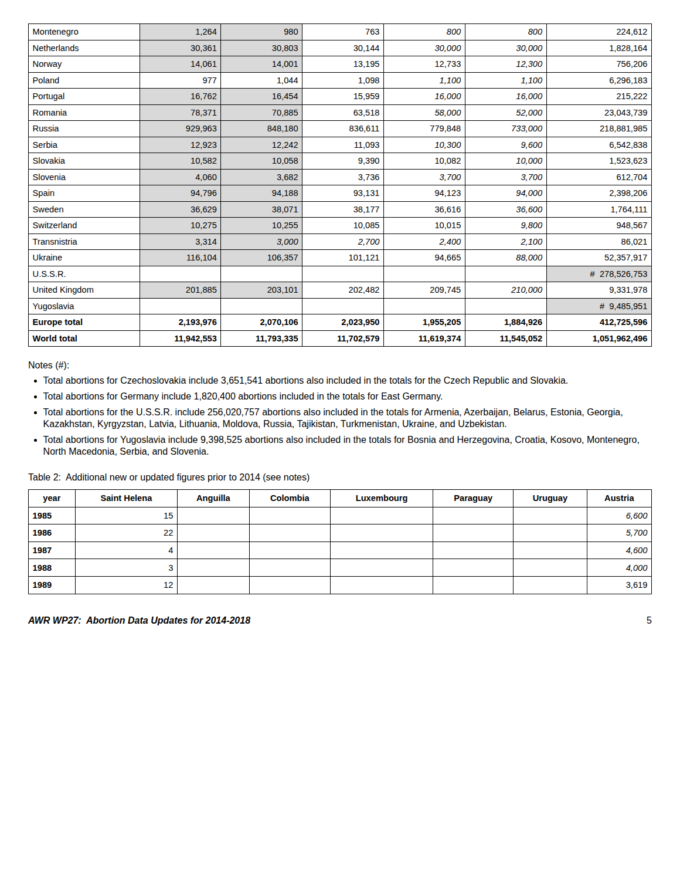| Montenegro | 1,264 | 980 | 763 | 800 | 800 | 224,612 |
| Netherlands | 30,361 | 30,803 | 30,144 | 30,000 | 30,000 | 1,828,164 |
| Norway | 14,061 | 14,001 | 13,195 | 12,733 | 12,300 | 756,206 |
| Poland | 977 | 1,044 | 1,098 | 1,100 | 1,100 | 6,296,183 |
| Portugal | 16,762 | 16,454 | 15,959 | 16,000 | 16,000 | 215,222 |
| Romania | 78,371 | 70,885 | 63,518 | 58,000 | 52,000 | 23,043,739 |
| Russia | 929,963 | 848,180 | 836,611 | 779,848 | 733,000 | 218,881,985 |
| Serbia | 12,923 | 12,242 | 11,093 | 10,300 | 9,600 | 6,542,838 |
| Slovakia | 10,582 | 10,058 | 9,390 | 10,082 | 10,000 | 1,523,623 |
| Slovenia | 4,060 | 3,682 | 3,736 | 3,700 | 3,700 | 612,704 |
| Spain | 94,796 | 94,188 | 93,131 | 94,123 | 94,000 | 2,398,206 |
| Sweden | 36,629 | 38,071 | 38,177 | 36,616 | 36,600 | 1,764,111 |
| Switzerland | 10,275 | 10,255 | 10,085 | 10,015 | 9,800 | 948,567 |
| Transnistria | 3,314 | 3,000 | 2,700 | 2,400 | 2,100 | 86,021 |
| Ukraine | 116,104 | 106,357 | 101,121 | 94,665 | 88,000 | 52,357,917 |
| U.S.S.R. | | | | | | # 278,526,753 |
| United Kingdom | 201,885 | 203,101 | 202,482 | 209,745 | 210,000 | 9,331,978 |
| Yugoslavia | | | | | | # 9,485,951 |
| Europe total | 2,193,976 | 2,070,106 | 2,023,950 | 1,955,205 | 1,884,926 | 412,725,596 |
| World total | 11,942,553 | 11,793,335 | 11,702,579 | 11,619,374 | 11,545,052 | 1,051,962,496 |
Notes (#):
Total abortions for Czechoslovakia include 3,651,541 abortions also included in the totals for the Czech Republic and Slovakia.
Total abortions for Germany include 1,820,400 abortions included in the totals for East Germany.
Total abortions for the U.S.S.R. include 256,020,757 abortions also included in the totals for Armenia, Azerbaijan, Belarus, Estonia, Georgia, Kazakhstan, Kyrgyzstan, Latvia, Lithuania, Moldova, Russia, Tajikistan, Turkmenistan, Ukraine, and Uzbekistan.
Total abortions for Yugoslavia include 9,398,525 abortions also included in the totals for Bosnia and Herzegovina, Croatia, Kosovo, Montenegro, North Macedonia, Serbia, and Slovenia.
Table 2: Additional new or updated figures prior to 2014 (see notes)
| year | Saint Helena | Anguilla | Colombia | Luxembourg | Paraguay | Uruguay | Austria |
| --- | --- | --- | --- | --- | --- | --- | --- |
| 1985 | 15 | | | | | | 6,600 |
| 1986 | 22 | | | | | | 5,700 |
| 1987 | 4 | | | | | | 4,600 |
| 1988 | 3 | | | | | | 4,000 |
| 1989 | 12 | | | | | | 3,619 |
AWR WP27: Abortion Data Updates for 2014-2018 5